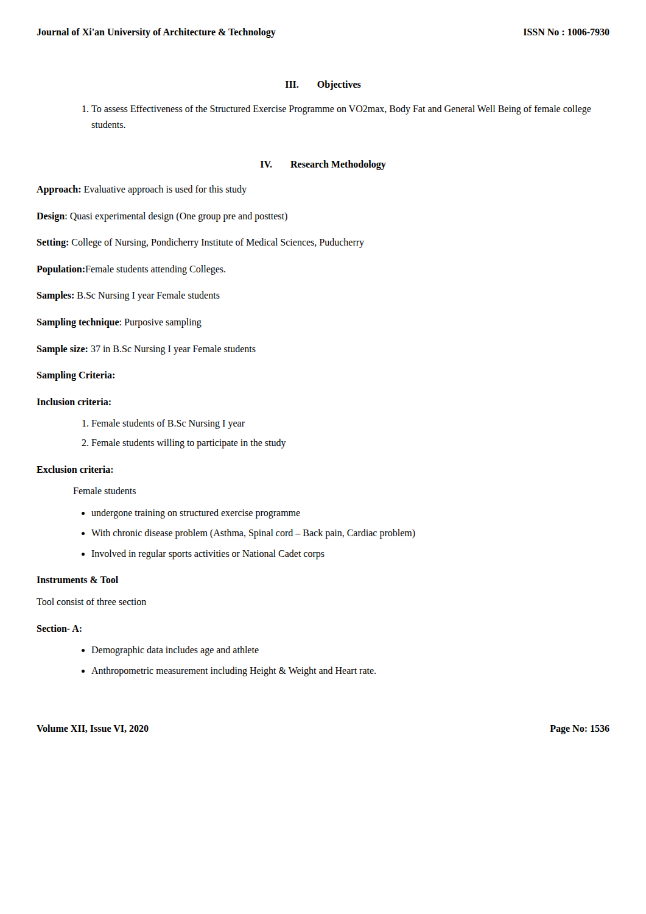Journal of Xi'an University of Architecture & Technology ISSN No : 1006-7930
III. Objectives
To assess Effectiveness of the Structured Exercise Programme on VO2max, Body Fat and General Well Being of female college students.
IV. Research Methodology
Approach: Evaluative approach is used for this study
Design: Quasi experimental design (One group pre and posttest)
Setting: College of Nursing, Pondicherry Institute of Medical Sciences, Puducherry
Population: Female students attending Colleges.
Samples: B.Sc Nursing I year Female students
Sampling technique: Purposive sampling
Sample size: 37 in B.Sc Nursing I year Female students
Sampling Criteria:
Inclusion criteria:
Female students of B.Sc Nursing I year
Female students willing to participate in the study
Exclusion criteria:
Female students
undergone training on structured exercise programme
With chronic disease problem (Asthma, Spinal cord – Back pain, Cardiac problem)
Involved in regular sports activities or National Cadet corps
Instruments & Tool
Tool consist of three section
Section- A:
Demographic data includes age and athlete
Anthropometric measurement including Height & Weight and Heart rate.
Volume XII, Issue VI, 2020 Page No: 1536